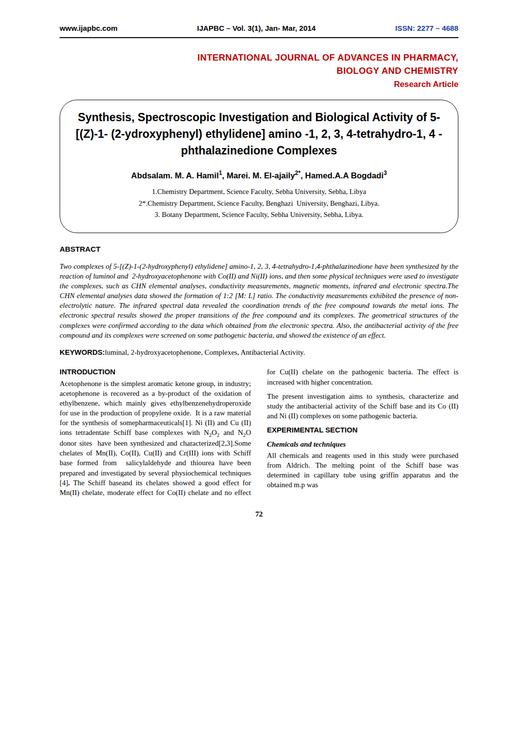www.ijapbc.com IJAPBC – Vol. 3(1), Jan- Mar, 2014 ISSN: 2277 – 4688
INTERNATIONAL JOURNAL OF ADVANCES IN PHARMACY,
BIOLOGY AND CHEMISTRY
Research Article
Synthesis, Spectroscopic Investigation and Biological Activity of 5-[(Z)-1- (2-ydroxyphenyl) ethylidene] amino -1, 2, 3, 4-tetrahydro-1, 4 -phthalazinedione Complexes
Abdsalam. M. A. Hamil1, Marei. M. El-ajaily2*, Hamed.A.A Bogdadi3
1.Chemistry Department, Science Faculty, Sebha University, Sebha, Libya
2*.Chemistry Department, Science Faculty, Benghazi University, Benghazi, Libya.
3. Botany Department, Science Faculty, Sebha University, Sebha, Libya.
Abstract
Two complexes of 5-[(Z)-1-(2-hydroxyphenyl) ethylidene] amino-1, 2, 3, 4-tetrahydro-1,4-phthalazinedione have been synthesized by the reaction of luminol and 2-hydroxyacetophenone with Co(II) and Ni(II) ions, and then some physical techniques were used to investigate the complexes, such as CHN elemental analyses, conductivity measurements, magnetic moments, infrared and electronic spectra.The CHN elemental analyses data showed the formation of 1:2 [M: L] ratio. The conductivity measurements exhibited the presence of non-electrolytic nature. The infrared spectral data revealed the coordination trends of the free compound towards the metal ions. The electronic spectral results showed the proper transitions of the free compound and its complexes. The geometrical structures of the complexes were confirmed according to the data which obtained from the electronic spectra. Also, the antibacterial activity of the free compound and its complexes were screened on some pathogenic bacteria, and showed the existence of an effect.
KEYWORDS: luminal, 2-hydroxyacetophenone, Complexes, Antibacterial Activity.
Introduction
Acetophenone is the simplest aromatic ketone group, in industry; acetophenone is recovered as a by-product of the oxidation of ethylbenzene, which mainly gives ethylbenzenehydroperoxide for use in the production of propylene oxide. It is a raw material for the synthesis of somepharmaceuticals[1]. Ni (II) and Cu (II) ions tetradentate Schiff base complexes with N2O2 and N2O donor sites have been synthesized and characterized[2,3].Some chelates of Mn(II), Co(II), Cu(II) and Cr(III) ions with Schiff base formed from salicylaldehyde and thiourea have been prepared and investigated by several physiochemical techniques [4]. The Schiff baseand its chelates showed a good effect for Mn(II) chelate, moderate effect for Co(II) chelate and no effect for Cu(II) chelate on the pathogenic bacteria. The effect is increased with higher concentration.
The present investigation aims to synthesis, characterize and study the antibacterial activity of the Schiff base and its Co (II) and Ni (II) complexes on some pathogenic bacteria.
Experimental Section
Chemicals and techniques
All chemicals and reagents used in this study were purchased from Aldrich. The melting point of the Schiff base was determined in capillary tube using griffin apparatus and the obtained m.p was
72